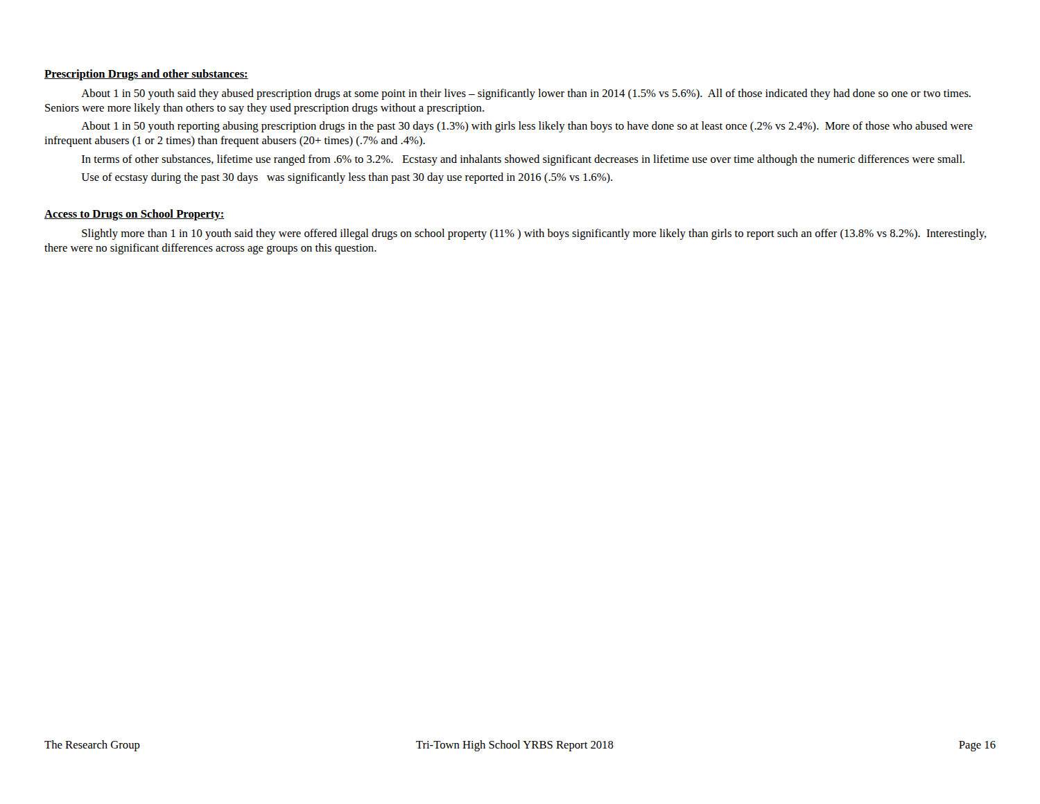Prescription Drugs and other substances:
About 1 in 50 youth said they abused prescription drugs at some point in their lives – significantly lower than in 2014 (1.5% vs 5.6%). All of those indicated they had done so one or two times. Seniors were more likely than others to say they used prescription drugs without a prescription.
About 1 in 50 youth reporting abusing prescription drugs in the past 30 days (1.3%) with girls less likely than boys to have done so at least once (.2% vs 2.4%). More of those who abused were infrequent abusers (1 or 2 times) than frequent abusers (20+ times) (.7% and .4%).
In terms of other substances, lifetime use ranged from .6% to 3.2%. Ecstasy and inhalants showed significant decreases in lifetime use over time although the numeric differences were small.
Use of ecstasy during the past 30 days was significantly less than past 30 day use reported in 2016 (.5% vs 1.6%).
Access to Drugs on School Property:
Slightly more than 1 in 10 youth said they were offered illegal drugs on school property (11% ) with boys significantly more likely than girls to report such an offer (13.8% vs 8.2%). Interestingly, there were no significant differences across age groups on this question.
The Research Group
Tri-Town High School YRBS Report 2018
Page 16